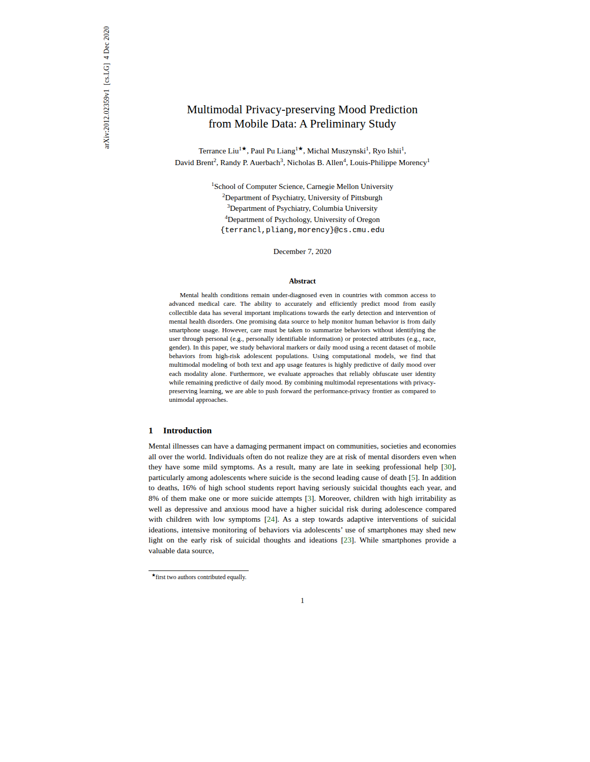arXiv:2012.02359v1 [cs.LG] 4 Dec 2020
Multimodal Privacy-preserving Mood Prediction
from Mobile Data: A Preliminary Study
Terrance Liu1★, Paul Pu Liang1★, Michal Muszynski1, Ryo Ishii1,
David Brent2, Randy P. Auerbach3, Nicholas B. Allen4, Louis-Philippe Morency1
1School of Computer Science, Carnegie Mellon University
2Department of Psychiatry, University of Pittsburgh
3Department of Psychiatry, Columbia University
4Department of Psychology, University of Oregon
{terrancl,pliang,morency}@cs.cmu.edu
December 7, 2020
Abstract
Mental health conditions remain under-diagnosed even in countries with common access to advanced medical care. The ability to accurately and efficiently predict mood from easily collectible data has several important implications towards the early detection and intervention of mental health disorders. One promising data source to help monitor human behavior is from daily smartphone usage. However, care must be taken to summarize behaviors without identifying the user through personal (e.g., personally identifiable information) or protected attributes (e.g., race, gender). In this paper, we study behavioral markers or daily mood using a recent dataset of mobile behaviors from high-risk adolescent populations. Using computational models, we find that multimodal modeling of both text and app usage features is highly predictive of daily mood over each modality alone. Furthermore, we evaluate approaches that reliably obfuscate user identity while remaining predictive of daily mood. By combining multimodal representations with privacy-preserving learning, we are able to push forward the performance-privacy frontier as compared to unimodal approaches.
1 Introduction
Mental illnesses can have a damaging permanent impact on communities, societies and economies all over the world. Individuals often do not realize they are at risk of mental disorders even when they have some mild symptoms. As a result, many are late in seeking professional help [30], particularly among adolescents where suicide is the second leading cause of death [5]. In addition to deaths, 16% of high school students report having seriously suicidal thoughts each year, and 8% of them make one or more suicide attempts [3]. Moreover, children with high irritability as well as depressive and anxious mood have a higher suicidal risk during adolescence compared with children with low symptoms [24]. As a step towards adaptive interventions of suicidal ideations, intensive monitoring of behaviors via adolescents’ use of smartphones may shed new light on the early risk of suicidal thoughts and ideations [23]. While smartphones provide a valuable data source,
★first two authors contributed equally.
1